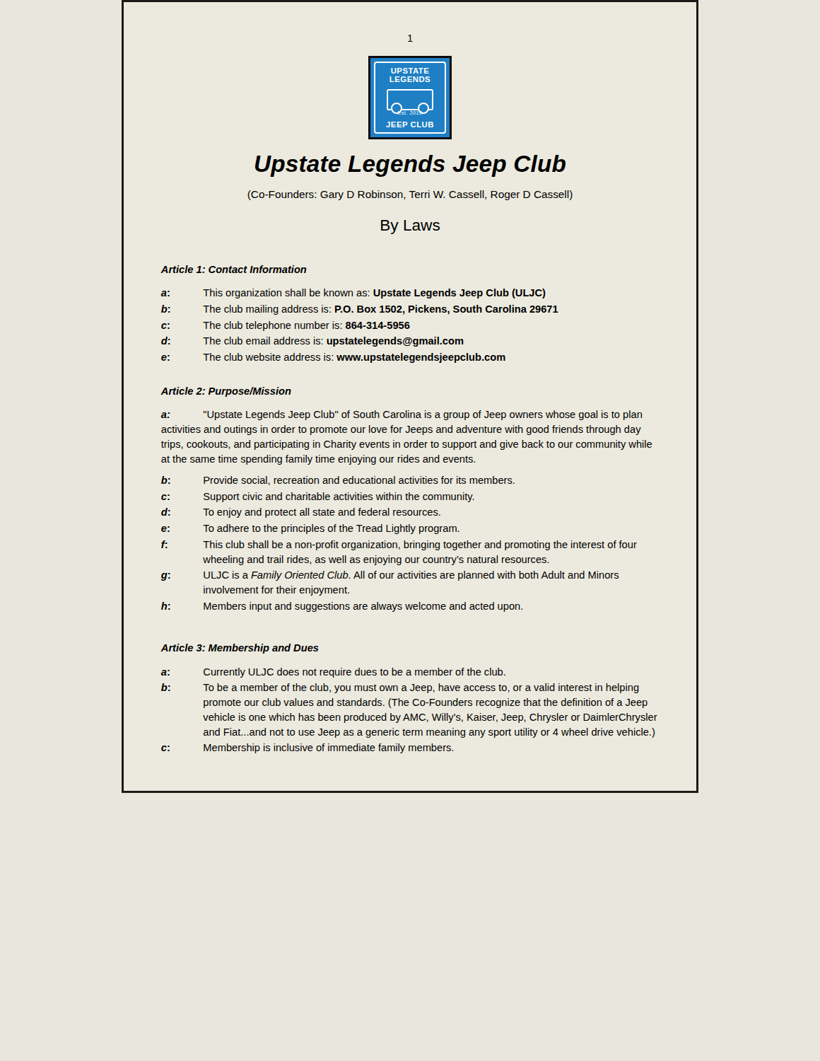1
UPSTATE LEGENDS
Est. 2010
JEEP CLUB
Upstate Legends Jeep Club
(Co-Founders: Gary D Robinson, Terri W. Cassell, Roger D Cassell)
By Laws
Article 1: Contact Information
a:
This organization shall be known as: Upstate Legends Jeep Club (ULJC)
b:
The club mailing address is: P.O. Box 1502, Pickens, South Carolina 29671
c:
The club telephone number is: 864-314-5956
d:
The club email address is: upstatelegends@gmail.com
e:
The club website address is: www.upstatelegendsjeepclub.com
Article 2: Purpose/Mission
a:"Upstate Legends Jeep Club" of South Carolina is a group of Jeep owners whose goal is to plan activities and outings in order to promote our love for Jeeps and adventure with good friends through day trips, cookouts, and participating in Charity events in order to support and give back to our community while at the same time spending family time enjoying our rides and events.
b:
Provide social, recreation and educational activities for its members.
c:
Support civic and charitable activities within the community.
d:
To enjoy and protect all state and federal resources.
e:
To adhere to the principles of the Tread Lightly program.
f:
This club shall be a non-profit organization, bringing together and promoting the interest of four wheeling and trail rides, as well as enjoying our country’s natural resources.
g:
ULJC is a Family Oriented Club. All of our activities are planned with both Adult and Minors involvement for their enjoyment.
h:
Members input and suggestions are always welcome and acted upon.
Article 3: Membership and Dues
a:
Currently ULJC does not require dues to be a member of the club.
b:
To be a member of the club, you must own a Jeep, have access to, or a valid interest in helping promote our club values and standards. (The Co-Founders recognize that the definition of a Jeep vehicle is one which has been produced by AMC, Willy's, Kaiser, Jeep, Chrysler or DaimlerChrysler and Fiat...and not to use Jeep as a generic term meaning any sport utility or 4 wheel drive vehicle.)
c:
Membership is inclusive of immediate family members.